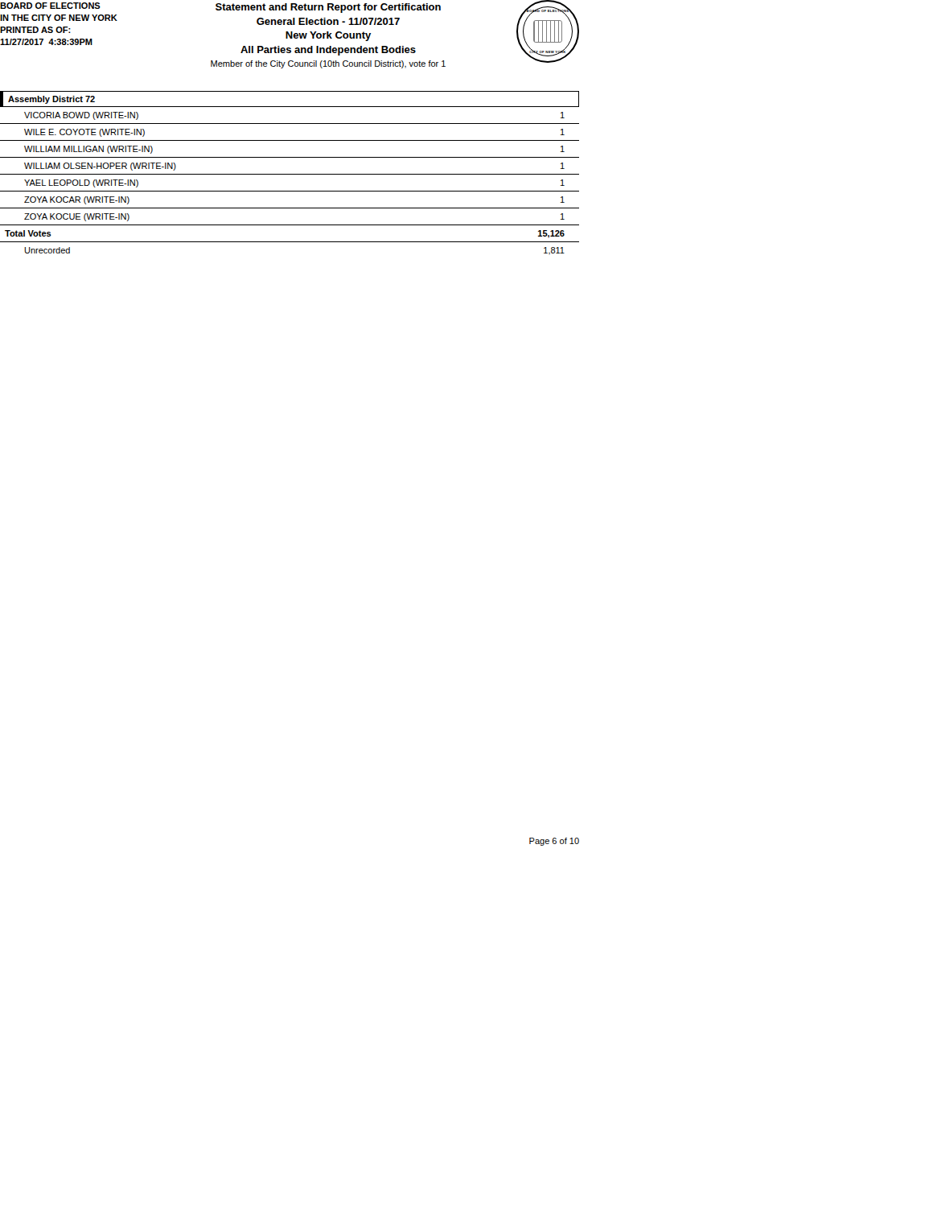BOARD OF ELECTIONS
IN THE CITY OF NEW YORK
PRINTED AS OF:
11/27/2017 4:38:39PM
Statement and Return Report for Certification
General Election - 11/07/2017
New York County
All Parties and Independent Bodies
Member of the City Council (10th Council District), vote for 1
BOARD OF ELECTIONS
CITY OF NEW YORK
Assembly District 72
| VICORIA BOWD (WRITE-IN) | 1 |
| WILE E. COYOTE (WRITE-IN) | 1 |
| WILLIAM MILLIGAN (WRITE-IN) | 1 |
| WILLIAM OLSEN-HOPER (WRITE-IN) | 1 |
| YAEL LEOPOLD (WRITE-IN) | 1 |
| ZOYA KOCAR (WRITE-IN) | 1 |
| ZOYA KOCUE (WRITE-IN) | 1 |
| Total Votes | 15,126 |
| Unrecorded | 1,811 |
Page 6 of 10